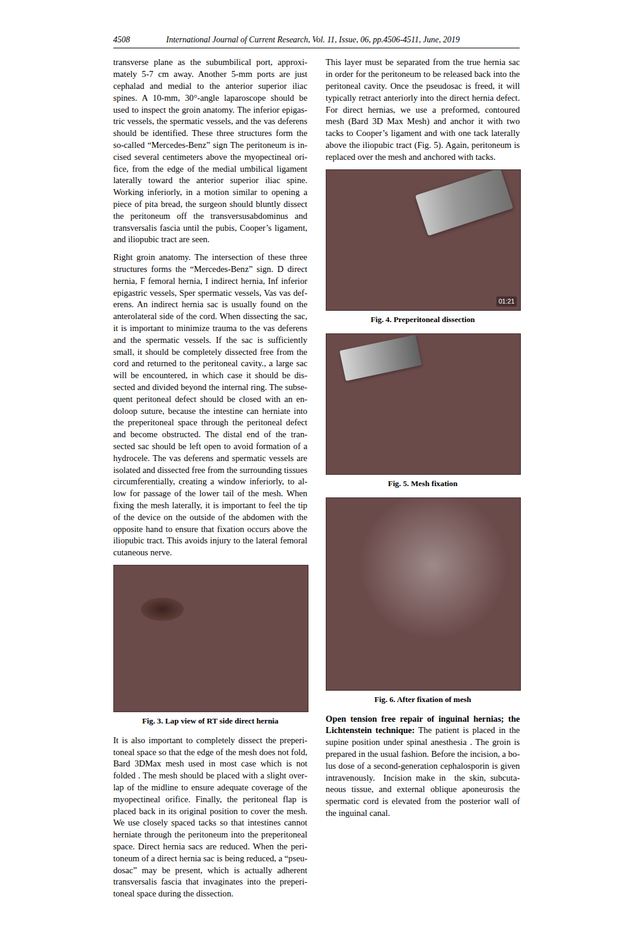4508
International Journal of Current Research, Vol. 11, Issue, 06, pp.4506-4511, June, 2019
transverse plane as the subumbilical port, approximately 5-7 cm away. Another 5-mm ports are just cephalad and medial to the anterior superior iliac spines. A 10-mm, 30°-angle laparoscope should be used to inspect the groin anatomy. The inferior epigastric vessels, the spermatic vessels, and the vas deferens should be identified. These three structures form the so-called “Mercedes-Benz” sign The peritoneum is incised several centimeters above the myopectineal orifice, from the edge of the medial umbilical ligament laterally toward the anterior superior iliac spine. Working inferiorly, in a motion similar to opening a piece of pita bread, the surgeon should bluntly dissect the peritoneum off the transversusabdominus and transversalis fascia until the pubis, Cooper’s ligament, and iliopubic tract are seen.
Right groin anatomy. The intersection of these three structures forms the “Mercedes-Benz” sign. D direct hernia, F femoral hernia, I indirect hernia, Inf inferior epigastric vessels, Sper spermatic vessels, Vas vas deferens. An indirect hernia sac is usually found on the anterolateral side of the cord. When dissecting the sac, it is important to minimize trauma to the vas deferens and the spermatic vessels. If the sac is sufficiently small, it should be completely dissected free from the cord and returned to the peritoneal cavity., a large sac will be encountered, in which case it should be dissected and divided beyond the internal ring. The subsequent peritoneal defect should be closed with an endoloop suture, because the intestine can herniate into the preperitoneal space through the peritoneal defect and become obstructed. The distal end of the transected sac should be left open to avoid formation of a hydrocele. The vas deferens and spermatic vessels are isolated and dissected free from the surrounding tissues circumferentially, creating a window inferiorly, to allow for passage of the lower tail of the mesh. When fixing the mesh laterally, it is important to feel the tip of the device on the outside of the abdomen with the opposite hand to ensure that fixation occurs above the iliopubic tract. This avoids injury to the lateral femoral cutaneous nerve.
Fig. 3. Lap view of RT side direct hernia
It is also important to completely dissect the preperitoneal space so that the edge of the mesh does not fold, Bard 3DMax mesh used in most case which is not folded . The mesh should be placed with a slight overlap of the midline to ensure adequate coverage of the myopectineal orifice. Finally, the peritoneal flap is placed back in its original position to cover the mesh. We use closely spaced tacks so that intestines cannot herniate through the peritoneum into the preperitoneal space. Direct hernia sacs are reduced. When the peritoneum of a direct hernia sac is being reduced, a “pseudosac” may be present, which is actually adherent transversalis fascia that invaginates into the preperitoneal space during the dissection.
This layer must be separated from the true hernia sac in order for the peritoneum to be released back into the peritoneal cavity. Once the pseudosac is freed, it will typically retract anteriorly into the direct hernia defect. For direct hernias, we use a preformed, contoured mesh (Bard 3D Max Mesh) and anchor it with two tacks to Cooper’s ligament and with one tack laterally above the iliopubic tract (Fig. 5). Again, peritoneum is replaced over the mesh and anchored with tacks.
01:21
Fig. 4. Preperitoneal dissection
Fig. 5. Mesh fixation
Fig. 6. After fixation of mesh
Open tension free repair of inguinal hernias; the Lichtenstein technique: The patient is placed in the supine position under spinal anesthesia . The groin is prepared in the usual fashion. Before the incision, a bolus dose of a second-generation cephalosporin is given intravenously. Incision make in the skin, subcutaneous tissue, and external oblique aponeurosis the spermatic cord is elevated from the posterior wall of the inguinal canal.